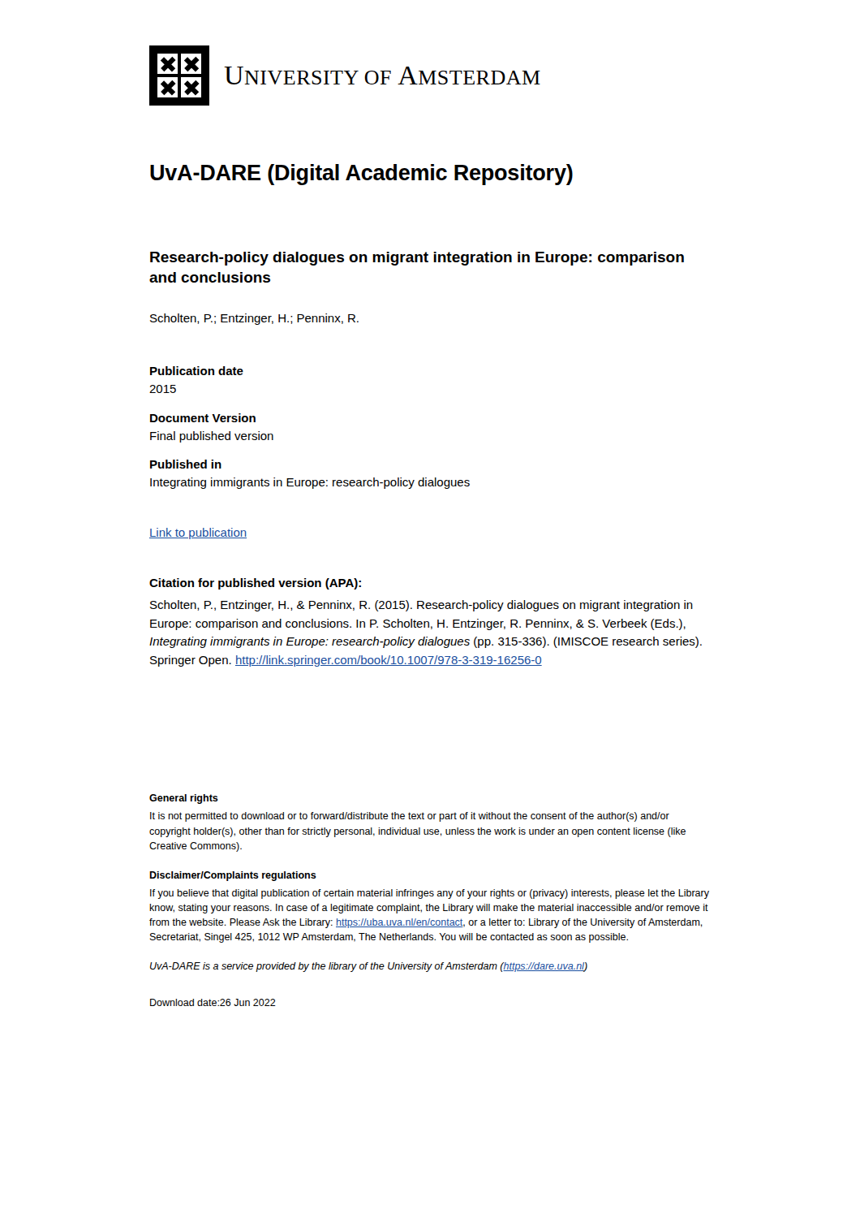UNIVERSITY OF AMSTERDAM
UvA-DARE (Digital Academic Repository)
Research-policy dialogues on migrant integration in Europe: comparison and conclusions
Scholten, P.; Entzinger, H.; Penninx, R.
Publication date
2015
Document Version
Final published version
Published in
Integrating immigrants in Europe: research-policy dialogues
Link to publication
Citation for published version (APA):
Scholten, P., Entzinger, H., & Penninx, R. (2015). Research-policy dialogues on migrant integration in Europe: comparison and conclusions. In P. Scholten, H. Entzinger, R. Penninx, & S. Verbeek (Eds.), Integrating immigrants in Europe: research-policy dialogues (pp. 315-336). (IMISCOE research series). Springer Open. http://link.springer.com/book/10.1007/978-3-319-16256-0
General rights
It is not permitted to download or to forward/distribute the text or part of it without the consent of the author(s) and/or copyright holder(s), other than for strictly personal, individual use, unless the work is under an open content license (like Creative Commons).
Disclaimer/Complaints regulations
If you believe that digital publication of certain material infringes any of your rights or (privacy) interests, please let the Library know, stating your reasons. In case of a legitimate complaint, the Library will make the material inaccessible and/or remove it from the website. Please Ask the Library: https://uba.uva.nl/en/contact, or a letter to: Library of the University of Amsterdam, Secretariat, Singel 425, 1012 WP Amsterdam, The Netherlands. You will be contacted as soon as possible.
UvA-DARE is a service provided by the library of the University of Amsterdam (https://dare.uva.nl)
Download date:26 Jun 2022